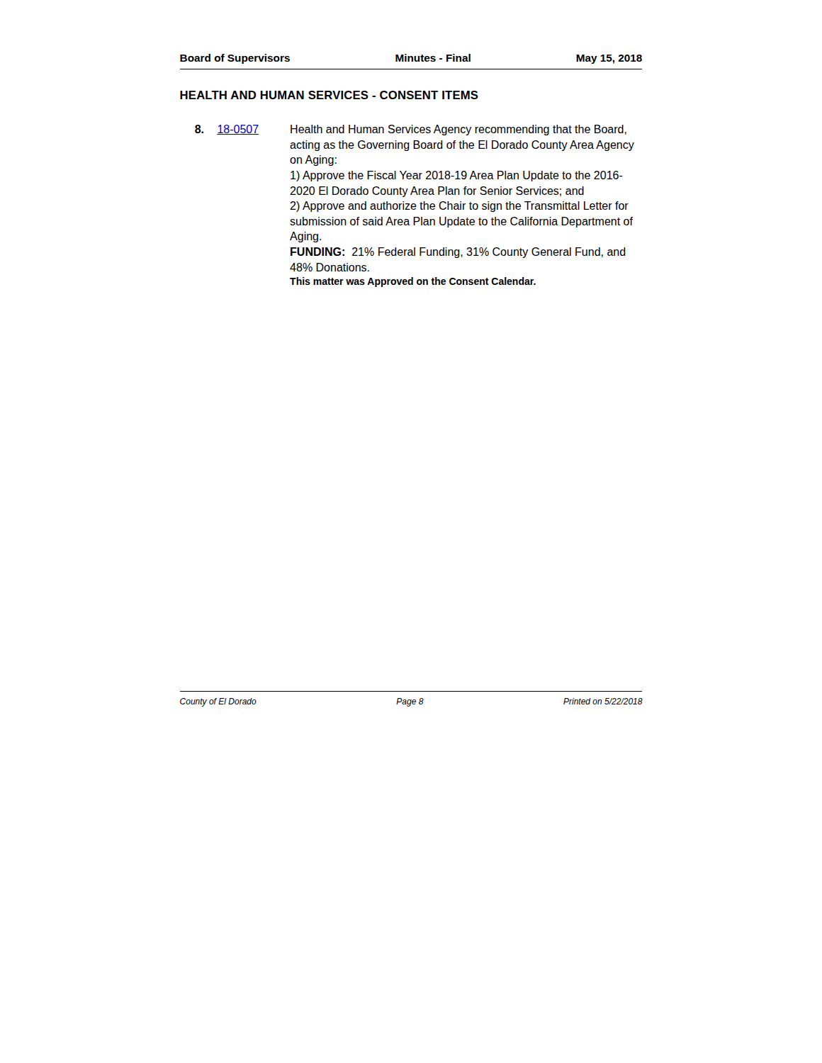Board of Supervisors
Minutes - Final
May 15, 2018
HEALTH AND HUMAN SERVICES - CONSENT ITEMS
8.
18-0507
Health and Human Services Agency recommending that the Board, acting as the Governing Board of the El Dorado County Area Agency on Aging:
1) Approve the Fiscal Year 2018-19 Area Plan Update to the 2016-2020 El Dorado County Area Plan for Senior Services; and
2) Approve and authorize the Chair to sign the Transmittal Letter for submission of said Area Plan Update to the California Department of Aging.
FUNDING: 21% Federal Funding, 31% County General Fund, and 48% Donations.
This matter was Approved on the Consent Calendar.
County of El Dorado
Page 8
Printed on 5/22/2018